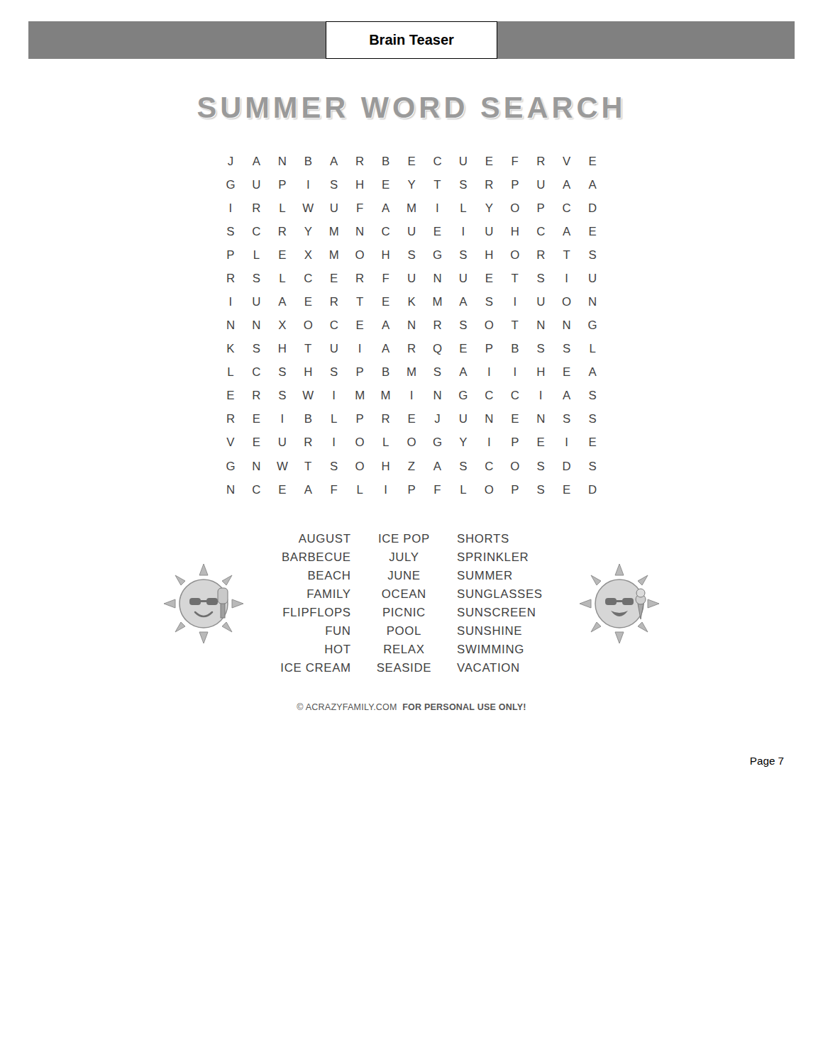Brain Teaser
SUMMER WORD SEARCH
| J | A | N | B | A | R | B | E | C | U | E | F | R | V | E |
| G | U | P | I | S | H | E | Y | T | S | R | P | U | A | A |
| I | R | L | W | U | F | A | M | I | L | Y | O | P | C | D |
| S | C | R | Y | M | N | C | U | E | I | U | H | C | A | E |
| P | L | E | X | M | O | H | S | G | S | H | O | R | T | S |
| R | S | L | C | E | R | F | U | N | U | E | T | S | I | U |
| I | U | A | E | R | T | E | K | M | A | S | I | U | O | N |
| N | N | X | O | C | E | A | N | R | S | O | T | N | N | G |
| K | S | H | T | U | I | A | R | Q | E | P | B | S | S | L |
| L | C | S | H | S | P | B | M | S | A | I | I | H | E | A |
| E | R | S | W | I | M | M | I | N | G | C | C | I | A | S |
| R | E | I | B | L | P | R | E | J | U | N | E | N | S | S |
| V | E | U | R | I | O | L | O | G | Y | I | P | E | I | E |
| G | N | W | T | S | O | H | Z | A | S | C | O | S | D | S |
| N | C | E | A | F | L | I | P | F | L | O | P | S | E | D |
| AUGUST | ICE POP | SHORTS |
| BARBECUE | JULY | SPRINKLER |
| BEACH | JUNE | SUMMER |
| FAMILY | OCEAN | SUNGLASSES |
| FLIPFLOPS | PICNIC | SUNSCREEN |
| FUN | POOL | SUNSHINE |
| HOT | RELAX | SWIMMING |
| ICE CREAM | SEASIDE | VACATION |
© ACRAZYFAMILY.COM FOR PERSONAL USE ONLY!
Page 7